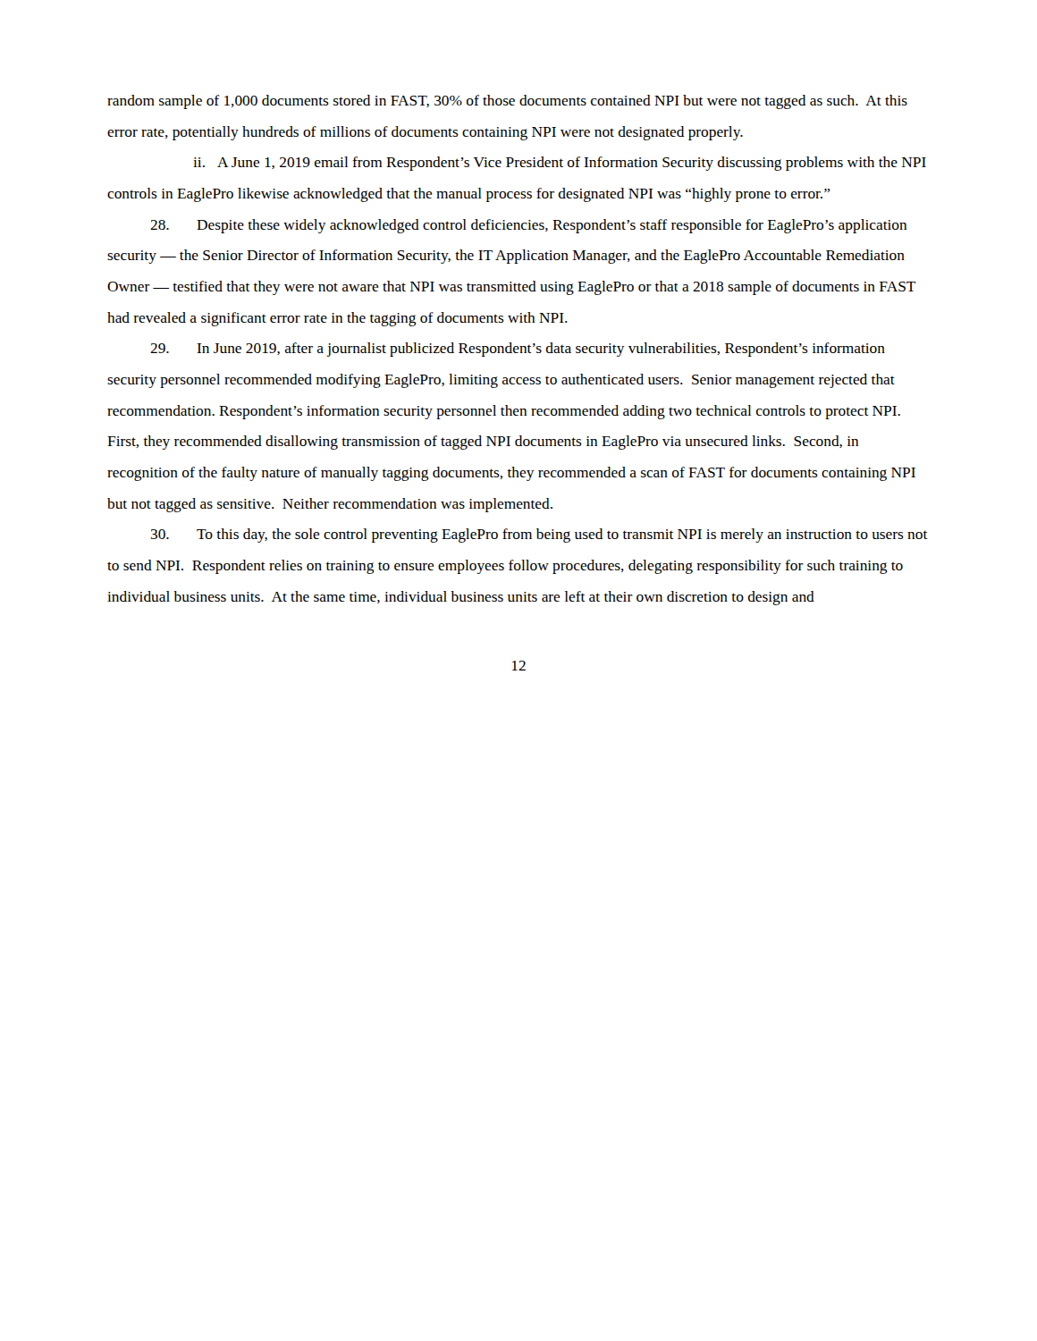random sample of 1,000 documents stored in FAST, 30% of those documents contained NPI but were not tagged as such. At this error rate, potentially hundreds of millions of documents containing NPI were not designated properly.
ii. A June 1, 2019 email from Respondent’s Vice President of Information Security discussing problems with the NPI controls in EaglePro likewise acknowledged that the manual process for designated NPI was “highly prone to error.”
28. Despite these widely acknowledged control deficiencies, Respondent’s staff responsible for EaglePro’s application security — the Senior Director of Information Security, the IT Application Manager, and the EaglePro Accountable Remediation Owner — testified that they were not aware that NPI was transmitted using EaglePro or that a 2018 sample of documents in FAST had revealed a significant error rate in the tagging of documents with NPI.
29. In June 2019, after a journalist publicized Respondent’s data security vulnerabilities, Respondent’s information security personnel recommended modifying EaglePro, limiting access to authenticated users. Senior management rejected that recommendation. Respondent’s information security personnel then recommended adding two technical controls to protect NPI. First, they recommended disallowing transmission of tagged NPI documents in EaglePro via unsecured links. Second, in recognition of the faulty nature of manually tagging documents, they recommended a scan of FAST for documents containing NPI but not tagged as sensitive. Neither recommendation was implemented.
30. To this day, the sole control preventing EaglePro from being used to transmit NPI is merely an instruction to users not to send NPI. Respondent relies on training to ensure employees follow procedures, delegating responsibility for such training to individual business units. At the same time, individual business units are left at their own discretion to design and
12